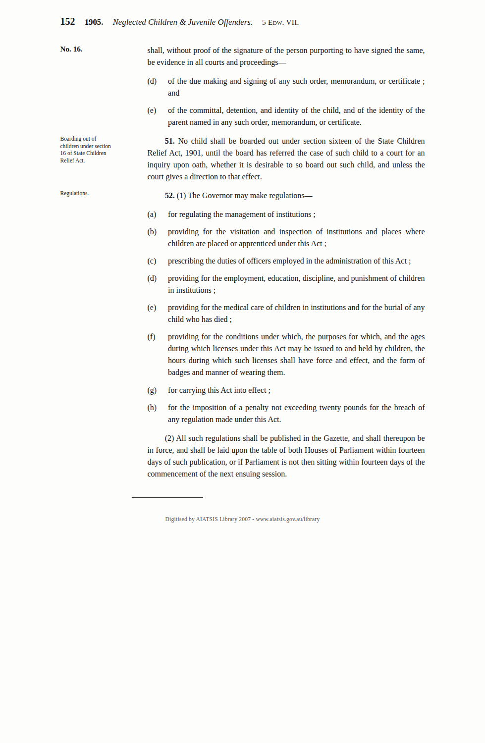152 1905. Neglected Children & Juvenile Offenders. 5 Edw. VII.
No. 16.
shall, without proof of the signature of the person purporting to have signed the same, be evidence in all courts and proceedings—
(d) of the due making and signing of any such order, memorandum, or certificate ; and
(e) of the committal, detention, and identity of the child, and of the identity of the parent named in any such order, memorandum, or certificate.
Boarding out of children under section 16 of State Children Relief Act.
51. No child shall be boarded out under section sixteen of the State Children Relief Act, 1901, until the board has referred the case of such child to a court for an inquiry upon oath, whether it is desirable to so board out such child, and unless the court gives a direction to that effect.
Regulations.
52. (1) The Governor may make regulations—
(a) for regulating the management of institutions ;
(b) providing for the visitation and inspection of institutions and places where children are placed or apprenticed under this Act ;
(c) prescribing the duties of officers employed in the administration of this Act ;
(d) providing for the employment, education, discipline, and punishment of children in institutions ;
(e) providing for the medical care of children in institutions and for the burial of any child who has died ;
(f) providing for the conditions under which, the purposes for which, and the ages during which licenses under this Act may be issued to and held by children, the hours during which such licenses shall have force and effect, and the form of badges and manner of wearing them.
(g) for carrying this Act into effect ;
(h) for the imposition of a penalty not exceeding twenty pounds for the breach of any regulation made under this Act.
(2) All such regulations shall be published in the Gazette, and shall thereupon be in force, and shall be laid upon the table of both Houses of Parliament within fourteen days of such publication, or if Parliament is not then sitting within fourteen days of the commencement of the next ensuing session.
Digitised by AIATSIS Library 2007 - www.aiatsis.gov.au/library